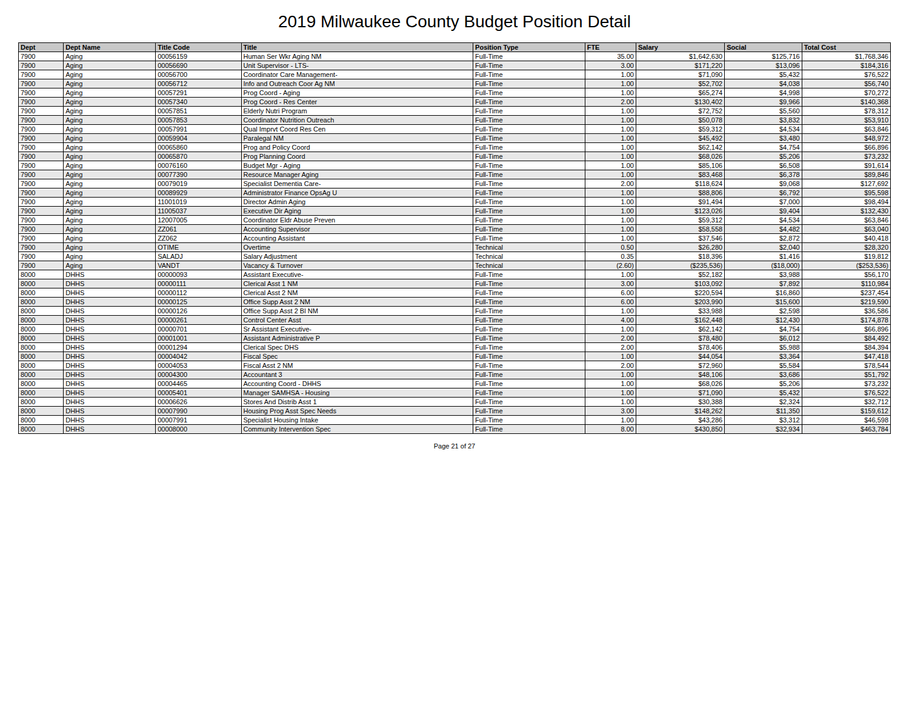2019 Milwaukee County Budget Position Detail
| Dept | Dept Name | Title Code | Title | Position Type | FTE | Salary | Social | Total Cost |
| --- | --- | --- | --- | --- | --- | --- | --- | --- |
| 7900 | Aging | 00056159 | Human Ser Wkr Aging NM | Full-Time | 35.00 | $1,642,630 | $125,716 | $1,768,346 |
| 7900 | Aging | 00056690 | Unit Supervisor - LTS- | Full-Time | 3.00 | $171,220 | $13,096 | $184,316 |
| 7900 | Aging | 00056700 | Coordinator Care Management- | Full-Time | 1.00 | $71,090 | $5,432 | $76,522 |
| 7900 | Aging | 00056712 | Info and Outreach Coor Ag NM | Full-Time | 1.00 | $52,702 | $4,038 | $56,740 |
| 7900 | Aging | 00057291 | Prog Coord - Aging | Full-Time | 1.00 | $65,274 | $4,998 | $70,272 |
| 7900 | Aging | 00057340 | Prog Coord - Res Center | Full-Time | 2.00 | $130,402 | $9,966 | $140,368 |
| 7900 | Aging | 00057851 | Elderly Nutri Program | Full-Time | 1.00 | $72,752 | $5,560 | $78,312 |
| 7900 | Aging | 00057853 | Coordinator Nutrition Outreach | Full-Time | 1.00 | $50,078 | $3,832 | $53,910 |
| 7900 | Aging | 00057991 | Qual Imprvt Coord Res Cen | Full-Time | 1.00 | $59,312 | $4,534 | $63,846 |
| 7900 | Aging | 00059904 | Paralegal NM | Full-Time | 1.00 | $45,492 | $3,480 | $48,972 |
| 7900 | Aging | 00065860 | Prog and Policy Coord | Full-Time | 1.00 | $62,142 | $4,754 | $66,896 |
| 7900 | Aging | 00065870 | Prog Planning Coord | Full-Time | 1.00 | $68,026 | $5,206 | $73,232 |
| 7900 | Aging | 00076160 | Budget Mgr - Aging | Full-Time | 1.00 | $85,106 | $6,508 | $91,614 |
| 7900 | Aging | 00077390 | Resource Manager Aging | Full-Time | 1.00 | $83,468 | $6,378 | $89,846 |
| 7900 | Aging | 00079019 | Specialist Dementia Care- | Full-Time | 2.00 | $118,624 | $9,068 | $127,692 |
| 7900 | Aging | 00089929 | Administrator Finance OpsAg U | Full-Time | 1.00 | $88,806 | $6,792 | $95,598 |
| 7900 | Aging | 11001019 | Director Admin Aging | Full-Time | 1.00 | $91,494 | $7,000 | $98,494 |
| 7900 | Aging | 11005037 | Executive Dir Aging | Full-Time | 1.00 | $123,026 | $9,404 | $132,430 |
| 7900 | Aging | 12007005 | Coordinator Eldr Abuse Preven | Full-Time | 1.00 | $59,312 | $4,534 | $63,846 |
| 7900 | Aging | ZZ061 | Accounting Supervisor | Full-Time | 1.00 | $58,558 | $4,482 | $63,040 |
| 7900 | Aging | ZZ062 | Accounting Assistant | Full-Time | 1.00 | $37,546 | $2,872 | $40,418 |
| 7900 | Aging | OTIME | Overtime | Technical | 0.50 | $26,280 | $2,040 | $28,320 |
| 7900 | Aging | SALADJ | Salary Adjustment | Technical | 0.35 | $18,396 | $1,416 | $19,812 |
| 7900 | Aging | VANDT | Vacancy & Turnover | Technical | (2.60) | ($235,536) | ($18,000) | ($253,536) |
| 8000 | DHHS | 00000093 | Assistant Executive- | Full-Time | 1.00 | $52,182 | $3,988 | $56,170 |
| 8000 | DHHS | 00000111 | Clerical Asst 1 NM | Full-Time | 3.00 | $103,092 | $7,892 | $110,984 |
| 8000 | DHHS | 00000112 | Clerical Asst 2 NM | Full-Time | 6.00 | $220,594 | $16,860 | $237,454 |
| 8000 | DHHS | 00000125 | Office Supp Asst 2 NM | Full-Time | 6.00 | $203,990 | $15,600 | $219,590 |
| 8000 | DHHS | 00000126 | Office Supp Asst 2 Bl NM | Full-Time | 1.00 | $33,988 | $2,598 | $36,586 |
| 8000 | DHHS | 00000261 | Control Center Asst | Full-Time | 4.00 | $162,448 | $12,430 | $174,878 |
| 8000 | DHHS | 00000701 | Sr Assistant Executive- | Full-Time | 1.00 | $62,142 | $4,754 | $66,896 |
| 8000 | DHHS | 00001001 | Assistant Administrative P | Full-Time | 2.00 | $78,480 | $6,012 | $84,492 |
| 8000 | DHHS | 00001294 | Clerical Spec DHS | Full-Time | 2.00 | $78,406 | $5,988 | $84,394 |
| 8000 | DHHS | 00004042 | Fiscal Spec | Full-Time | 1.00 | $44,054 | $3,364 | $47,418 |
| 8000 | DHHS | 00004053 | Fiscal Asst 2 NM | Full-Time | 2.00 | $72,960 | $5,584 | $78,544 |
| 8000 | DHHS | 00004300 | Accountant 3 | Full-Time | 1.00 | $48,106 | $3,686 | $51,792 |
| 8000 | DHHS | 00004465 | Accounting Coord - DHHS | Full-Time | 1.00 | $68,026 | $5,206 | $73,232 |
| 8000 | DHHS | 00005401 | Manager SAMHSA - Housing | Full-Time | 1.00 | $71,090 | $5,432 | $76,522 |
| 8000 | DHHS | 00006626 | Stores And Distrib Asst 1 | Full-Time | 1.00 | $30,388 | $2,324 | $32,712 |
| 8000 | DHHS | 00007990 | Housing Prog Asst Spec Needs | Full-Time | 3.00 | $148,262 | $11,350 | $159,612 |
| 8000 | DHHS | 00007991 | Specialist Housing Intake | Full-Time | 1.00 | $43,286 | $3,312 | $46,598 |
| 8000 | DHHS | 00008000 | Community Intervention Spec | Full-Time | 8.00 | $430,850 | $32,934 | $463,784 |
Page 21 of 27